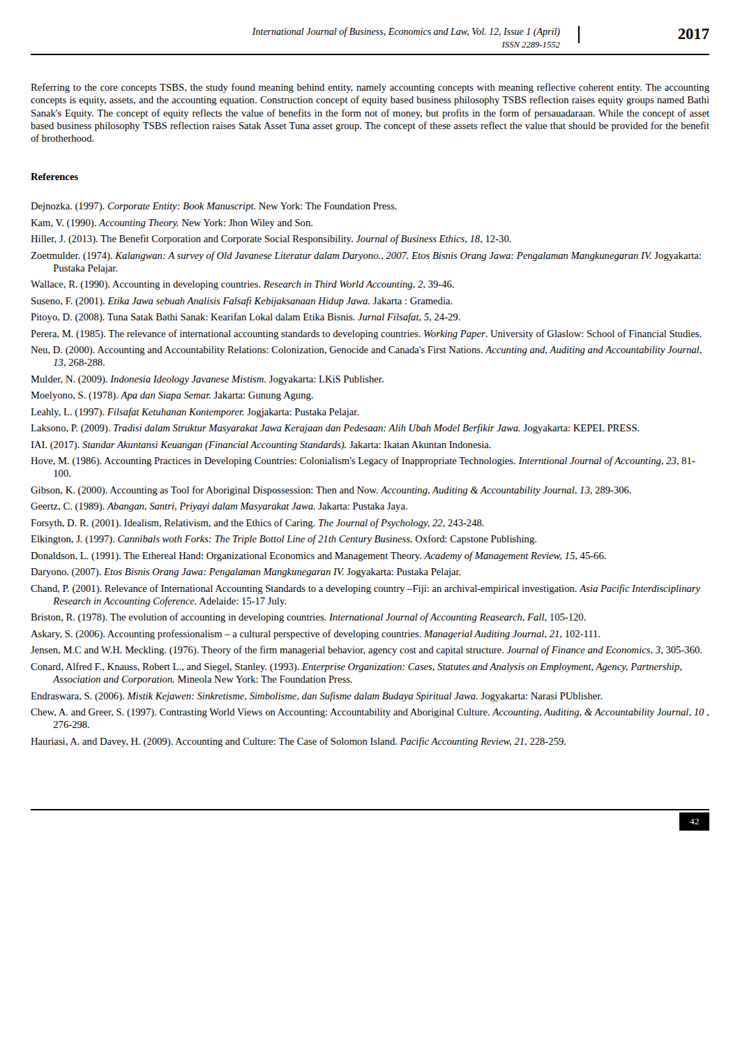International Journal of Business, Economics and Law, Vol. 12, Issue 1 (April)
ISSN 2289-1552
2017
Referring to the core concepts TSBS, the study found meaning behind entity, namely accounting concepts with meaning reflective coherent entity. The accounting concepts is equity, assets, and the accounting equation. Construction concept of equity based business philosophy TSBS reflection raises equity groups named Bathi Sanak's Equity. The concept of equity reflects the value of benefits in the form not of money, but profits in the form of persauadaraan. While the concept of asset based business philosophy TSBS reflection raises Satak Asset Tuna asset group. The concept of these assets reflect the value that should be provided for the benefit of brotherhood.
References
Dejnozka. (1997). Corporate Entity: Book Manuscript. New York: The Foundation Press.
Kam, V. (1990). Accounting Theory. New York: Jhon Wiley and Son.
Hiller, J. (2013). The Benefit Corporation and Corporate Social Responsibility. Journal of Business Ethics, 18, 12-30.
Zoetmulder. (1974). Kalangwan: A survey of Old Javanese Literatur dalam Daryono., 2007. Etos Bisnis Orang Jawa: Pengalaman Mangkunegaran IV. Jogyakarta: Pustaka Pelajar.
Wallace, R. (1990). Accounting in developing countries. Research in Third World Accounting, 2, 39-46.
Suseno, F. (2001). Etika Jawa sebuah Analisis Falsafi Kebijaksanaan Hidup Jawa. Jakarta : Gramedia.
Pitoyo, D. (2008). Tuna Satak Bathi Sanak: Kearifan Lokal dalam Etika Bisnis. Jurnal Filsafat, 5, 24-29.
Perera, M. (1985). The relevance of international accounting standards to developing countries. Working Paper. University of Glaslow: School of Financial Studies.
Neu, D. (2000). Accounting and Accountability Relations: Colonization, Genocide and Canada's First Nations. Accunting and, Auditing and Accountability Journal, 13, 268-288.
Mulder, N. (2009). Indonesia Ideology Javanese Mistism. Jogyakarta: LKiS Publisher.
Moelyono, S. (1978). Apa dan Siapa Semar. Jakarta: Gunung Agung.
Leahly, L. (1997). Filsafat Ketuhanan Kontemporer. Jogjakarta: Pustaka Pelajar.
Laksono, P. (2009). Tradisi dalam Struktur Masyarakat Jawa Kerajaan dan Pedesaan: Alih Ubah Model Berfikir Jawa. Jogyakarta: KEPEL PRESS.
IAI. (2017). Standar Akuntansi Keuangan (Financial Accounting Standards). Jakarta: Ikatan Akuntan Indonesia.
Hove, M. (1986). Accounting Practices in Developing Countries: Colonialism's Legacy of Inappropriate Technologies. Interntional Journal of Accounting, 23, 81-100.
Gibson, K. (2000). Accounting as Tool for Aboriginal Dispossession: Then and Now. Accounting, Auditing & Accountability Journal, 13, 289-306.
Geertz, C. (1989). Abangan, Santri, Priyayi dalam Masyarakat Jawa. Jakarta: Pustaka Jaya.
Forsyth, D. R. (2001). Idealism, Relativism, and the Ethics of Caring. The Journal of Psychology, 22, 243-248.
Elkington, J. (1997). Cannibals woth Forks: The Triple Bottol Line of 21th Century Business. Oxford: Capstone Publishing.
Donaldson, L. (1991). The Ethereal Hand: Organizational Economics and Management Theory. Academy of Management Review, 15, 45-66.
Daryono. (2007). Etos Bisnis Orang Jawa: Pengalaman Mangkunegaran IV. Jogyakarta: Pustaka Pelajar.
Chand, P. (2001). Relevance of International Accounting Standards to a developing country –Fiji: an archival-empirical investigation. Asia Pacific Interdisciplinary Research in Accounting Coference. Adelaide: 15-17 July.
Briston, R. (1978). The evolution of accounting in developing countries. International Journal of Accounting Reasearch, Fall, 105-120.
Askary, S. (2006). Accounting professionalism – a cultural perspective of developing countries. Managerial Auditing Journal, 21, 102-111.
Jensen, M.C and W.H. Meckling. (1976). Theory of the firm managerial behavior, agency cost and capital structure. Journal of Finance and Economics, 3, 305-360.
Conard, Alfred F., Knauss, Robert L., and Siegel, Stanley. (1993). Enterprise Organization: Cases, Statutes and Analysis on Employment, Agency, Partnership, Association and Corporation. Mineola New York: The Foundation Press.
Endraswara, S. (2006). Mistik Kejawen: Sinkretisme, Simbolisme, dan Sufisme dalam Budaya Spiritual Jawa. Jogyakarta: Narasi PUblisher.
Chew, A. and Greer, S. (1997). Contrasting World Views on Accounting: Accountability and Aboriginal Culture. Accounting, Auditing, & Accountability Journal, 10 , 276-298.
Hauriasi, A. and Davey, H. (2009). Accounting and Culture: The Case of Solomon Island. Pacific Accounting Review, 21, 228-259.
42